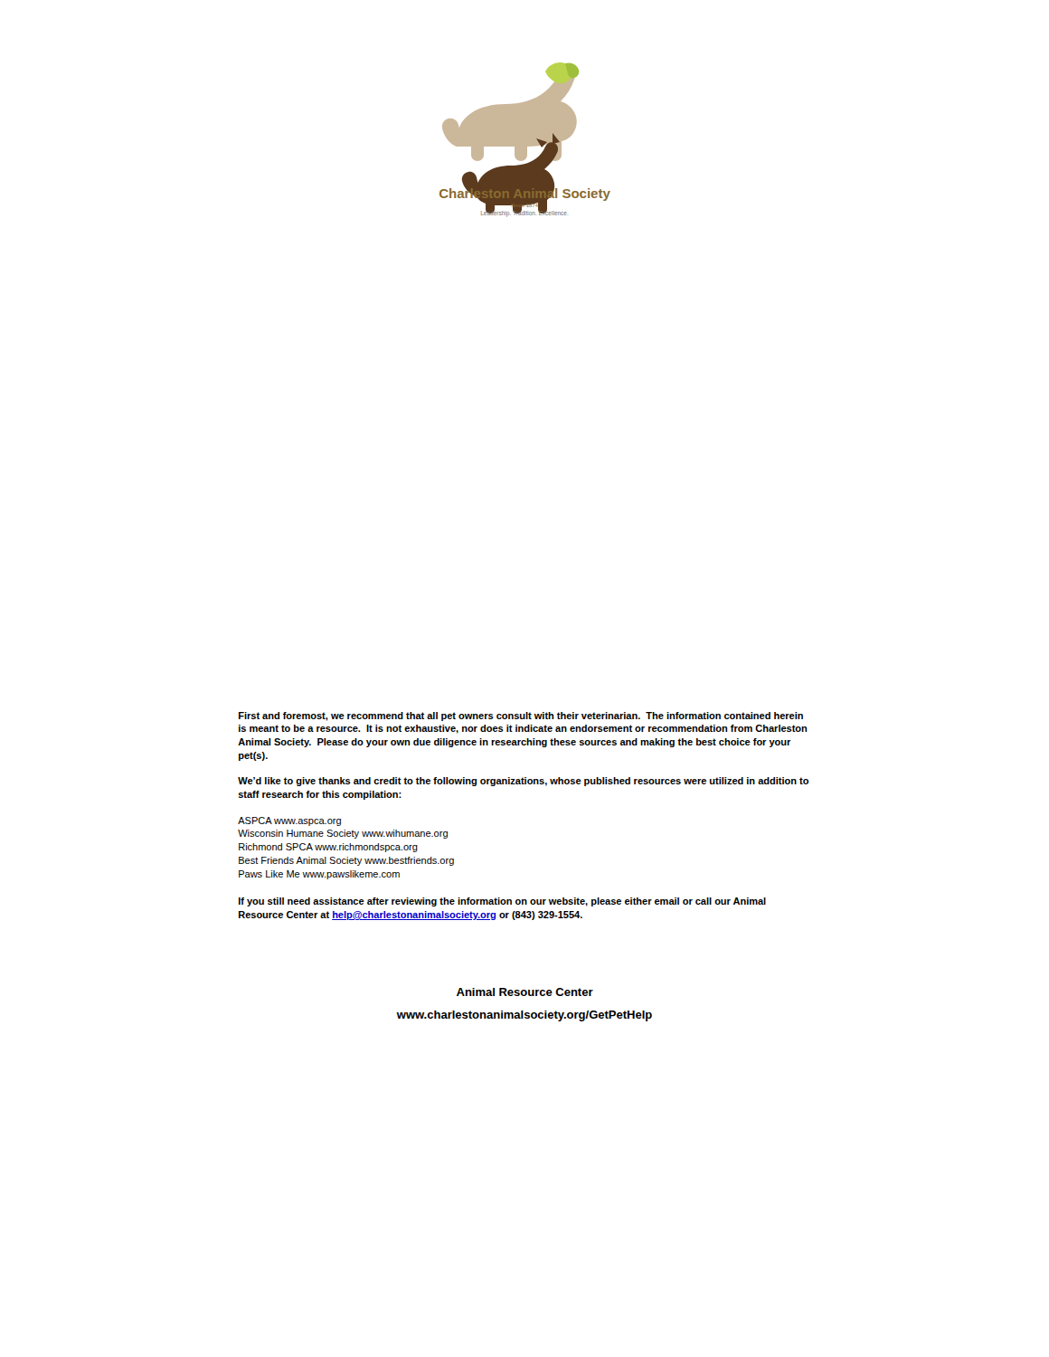Charleston Animal Society Since 1874 Leadership. Tradition. Excellence.
First and foremost, we recommend that all pet owners consult with their veterinarian. The information contained herein is meant to be a resource. It is not exhaustive, nor does it indicate an endorsement or recommendation from Charleston Animal Society. Please do your own due diligence in researching these sources and making the best choice for your pet(s).
We’d like to give thanks and credit to the following organizations, whose published resources were utilized in addition to staff research for this compilation:
ASPCA www.aspca.org
Wisconsin Humane Society www.wihumane.org
Richmond SPCA www.richmondspca.org
Best Friends Animal Society www.bestfriends.org
Paws Like Me www.pawslikeme.com
If you still need assistance after reviewing the information on our website, please either email or call our Animal Resource Center at help@charlestonanimalsociety.org or (843) 329-1554.
Animal Resource Center
www.charlestonanimalsociety.org/GetPetHelp